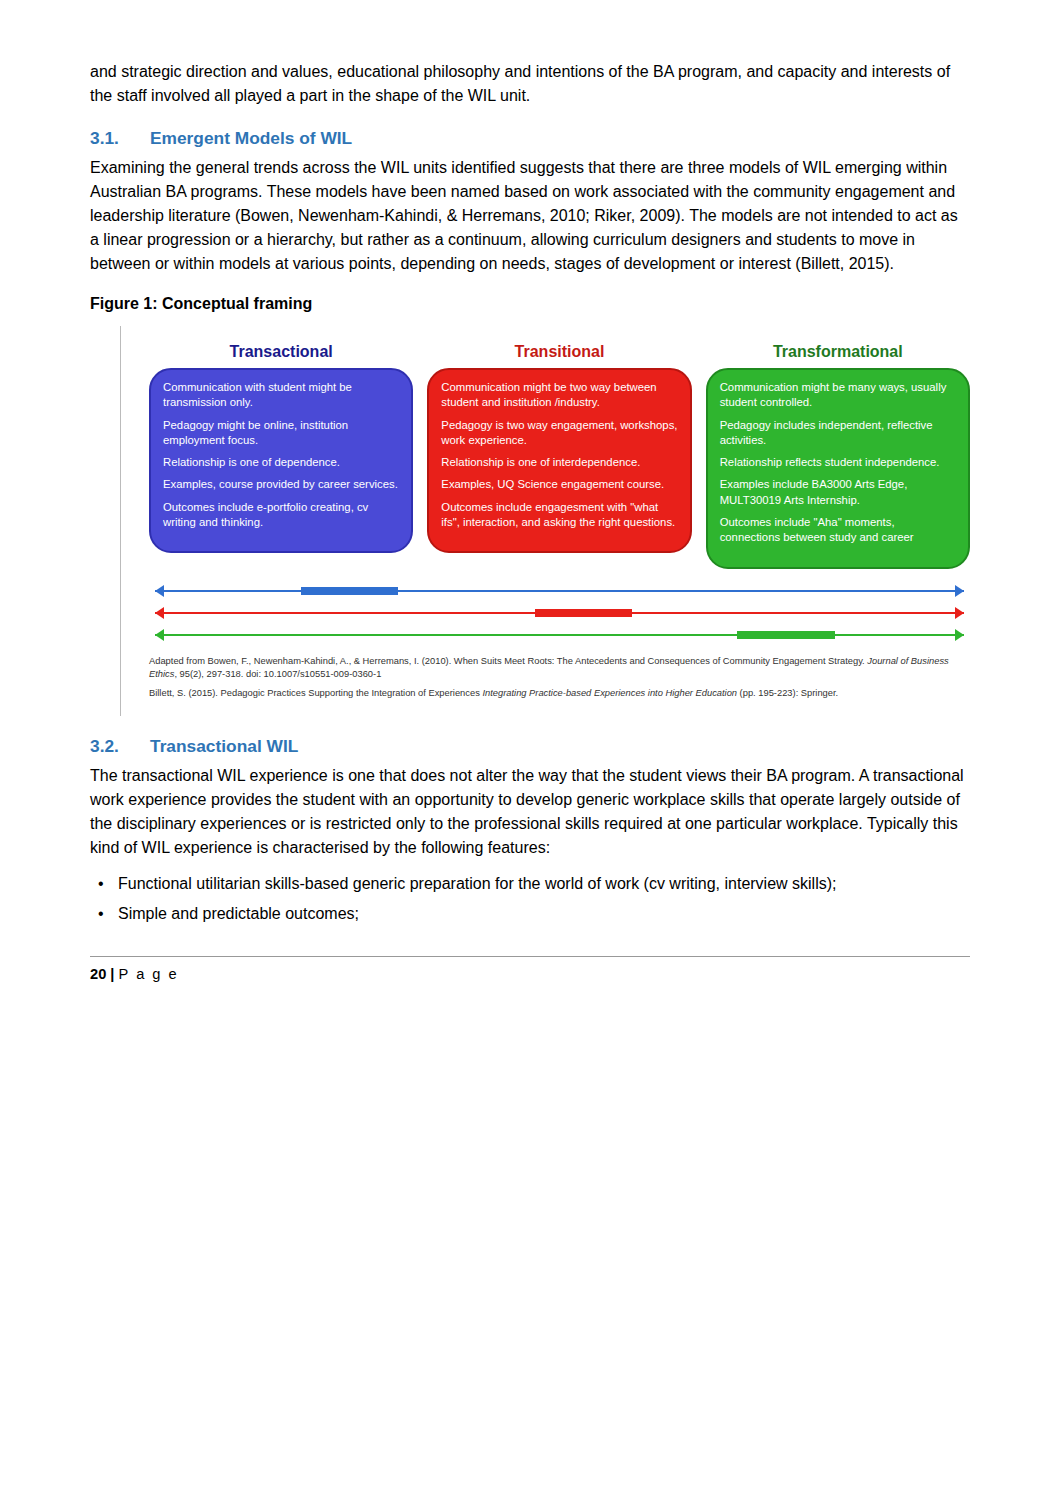and strategic direction and values, educational philosophy and intentions of the BA program, and capacity and interests of the staff involved all played a part in the shape of the WIL unit.
3.1. Emergent Models of WIL
Examining the general trends across the WIL units identified suggests that there are three models of WIL emerging within Australian BA programs. These models have been named based on work associated with the community engagement and leadership literature (Bowen, Newenham-Kahindi, & Herremans, 2010; Riker, 2009). The models are not intended to act as a linear progression or a hierarchy, but rather as a continuum, allowing curriculum designers and students to move in between or within models at various points, depending on needs, stages of development or interest (Billett, 2015).
Figure 1: Conceptual framing
Transactional
Transitional
Transformational
Communication with student might be transmission only.
Pedagogy might be online, institution employment focus.
Relationship is one of dependence.
Examples, course provided by career services.
Outcomes include e-portfolio creating, cv writing and thinking.
Communication might be two way between student and institution /industry.
Pedagogy is two way engagement, workshops, work experience.
Relationship is one of interdependence.
Examples, UQ Science engagement course.
Outcomes include engagesment with "what ifs", interaction, and asking the right questions.
Communication might be many ways, usually student controlled.
Pedagogy includes independent, reflective activities.
Relationship reflects student independence.
Examples include BA3000 Arts Edge, MULT30019 Arts Internship.
Outcomes include "Aha" moments, connections between study and career
Adapted from Bowen, F., Newenham-Kahindi, A., & Herremans, I. (2010). When Suits Meet Roots: The Antecedents and Consequences of Community Engagement Strategy. Journal of Business Ethics, 95(2), 297-318. doi: 10.1007/s10551-009-0360-1
Billett, S. (2015). Pedagogic Practices Supporting the Integration of Experiences Integrating Practice-based Experiences into Higher Education (pp. 195-223): Springer.
3.2. Transactional WIL
The transactional WIL experience is one that does not alter the way that the student views their BA program. A transactional work experience provides the student with an opportunity to develop generic workplace skills that operate largely outside of the disciplinary experiences or is restricted only to the professional skills required at one particular workplace. Typically this kind of WIL experience is characterised by the following features:
Functional utilitarian skills-based generic preparation for the world of work (cv writing, interview skills);
Simple and predictable outcomes;
20 | P a g e